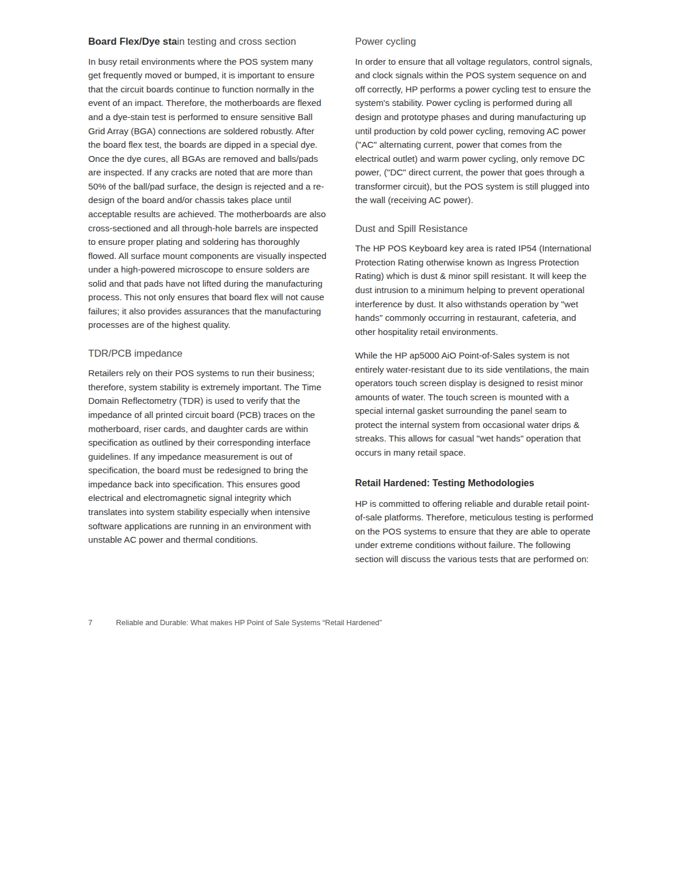Board Flex/Dye stain testing and cross section
In busy retail environments where the POS system many get frequently moved or bumped, it is important to ensure that the circuit boards continue to function normally in the event of an impact. Therefore, the motherboards are flexed and a dye-stain test is performed to ensure sensitive Ball Grid Array (BGA) connections are soldered robustly. After the board flex test, the boards are dipped in a special dye. Once the dye cures, all BGAs are removed and balls/pads are inspected. If any cracks are noted that are more than 50% of the ball/pad surface, the design is rejected and a re-design of the board and/or chassis takes place until acceptable results are achieved. The motherboards are also cross-sectioned and all through-hole barrels are inspected to ensure proper plating and soldering has thoroughly flowed. All surface mount components are visually inspected under a high-powered microscope to ensure solders are solid and that pads have not lifted during the manufacturing process. This not only ensures that board flex will not cause failures; it also provides assurances that the manufacturing processes are of the highest quality.
TDR/PCB impedance
Retailers rely on their POS systems to run their business; therefore, system stability is extremely important. The Time Domain Reflectometry (TDR) is used to verify that the impedance of all printed circuit board (PCB) traces on the motherboard, riser cards, and daughter cards are within specification as outlined by their corresponding interface guidelines. If any impedance measurement is out of specification, the board must be redesigned to bring the impedance back into specification. This ensures good electrical and electromagnetic signal integrity which translates into system stability especially when intensive software applications are running in an environment with unstable AC power and thermal conditions.
Power cycling
In order to ensure that all voltage regulators, control signals, and clock signals within the POS system sequence on and off correctly, HP performs a power cycling test to ensure the system's stability. Power cycling is performed during all design and prototype phases and during manufacturing up until production by cold power cycling, removing AC power ("AC" alternating current, power that comes from the electrical outlet) and warm power cycling, only remove DC power, ("DC" direct current, the power that goes through a transformer circuit), but the POS system is still plugged into the wall (receiving AC power).
Dust and Spill Resistance
The HP POS Keyboard key area is rated IP54 (International Protection Rating otherwise known as Ingress Protection Rating) which is dust & minor spill resistant. It will keep the dust intrusion to a minimum helping to prevent operational interference by dust. It also withstands operation by "wet hands" commonly occurring in restaurant, cafeteria, and other hospitality retail environments.
While the HP ap5000 AiO Point-of-Sales system is not entirely water-resistant due to its side ventilations, the main operators touch screen display is designed to resist minor amounts of water. The touch screen is mounted with a special internal gasket surrounding the panel seam to protect the internal system from occasional water drips & streaks. This allows for casual "wet hands" operation that occurs in many retail space.
Retail Hardened: Testing Methodologies
HP is committed to offering reliable and durable retail point-of-sale platforms. Therefore, meticulous testing is performed on the POS systems to ensure that they are able to operate under extreme conditions without failure. The following section will discuss the various tests that are performed on:
7 Reliable and Durable: What makes HP Point of Sale Systems “Retail Hardened”